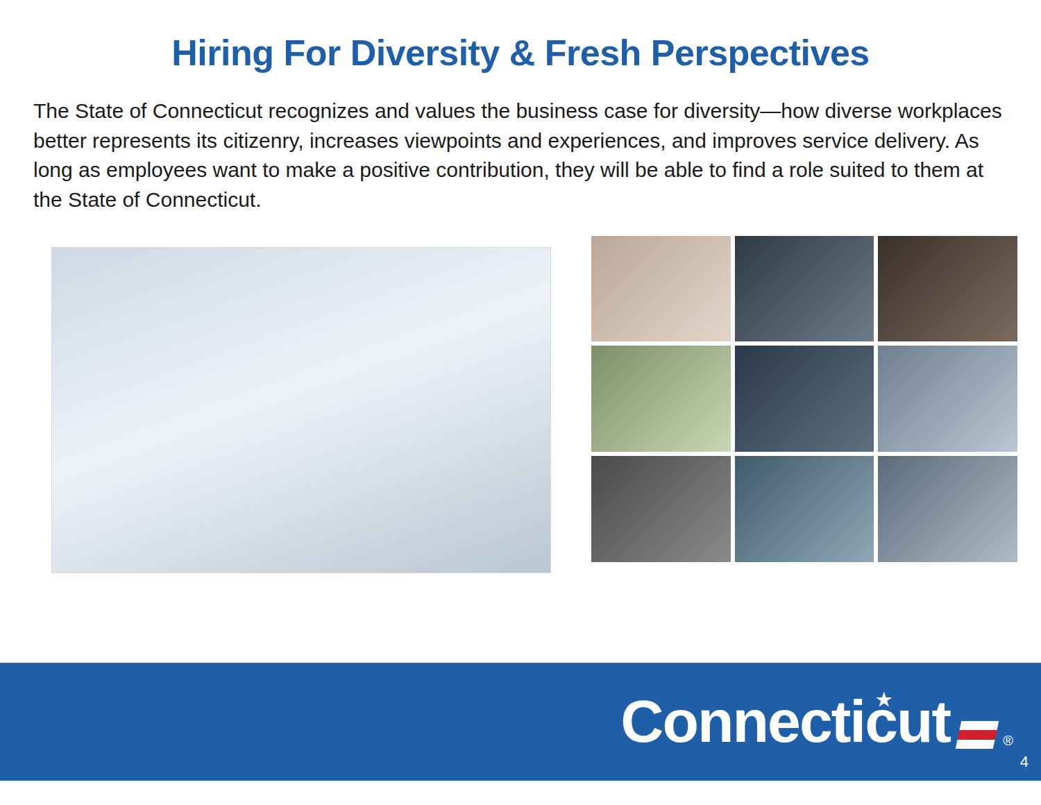Hiring For Diversity & Fresh Perspectives
The State of Connecticut recognizes and values the business case for diversity—how diverse workplaces better represents its citizenry, increases viewpoints and experiences, and improves service delivery. As long as employees want to make a positive contribution, they will be able to find a role suited to them at the State of Connecticut.
Connecticut★ ®
4